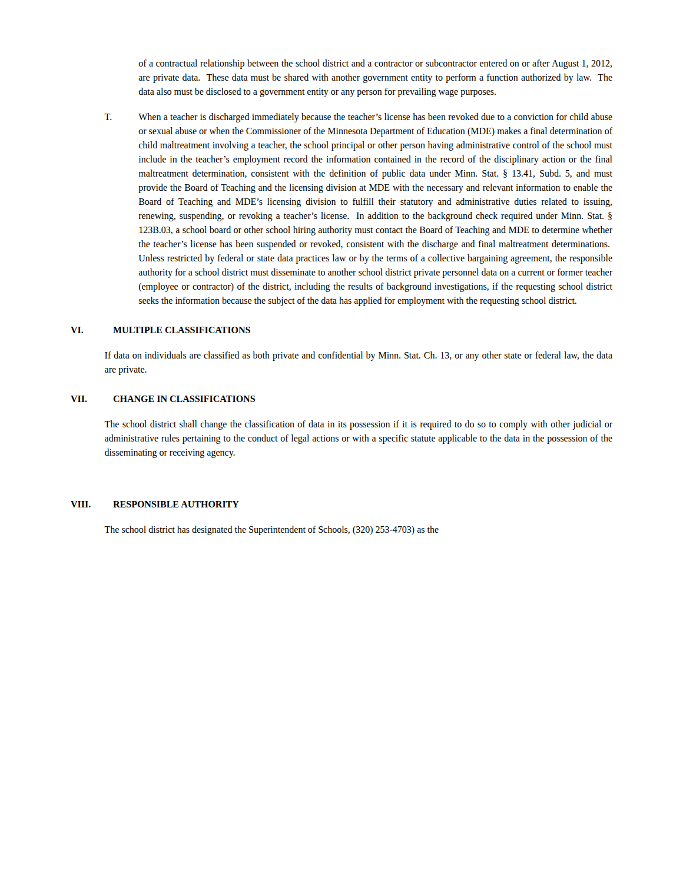of a contractual relationship between the school district and a contractor or subcontractor entered on or after August 1, 2012, are private data. These data must be shared with another government entity to perform a function authorized by law. The data also must be disclosed to a government entity or any person for prevailing wage purposes.
T.
When a teacher is discharged immediately because the teacher’s license has been revoked due to a conviction for child abuse or sexual abuse or when the Commissioner of the Minnesota Department of Education (MDE) makes a final determination of child maltreatment involving a teacher, the school principal or other person having administrative control of the school must include in the teacher’s employment record the information contained in the record of the disciplinary action or the final maltreatment determination, consistent with the definition of public data under Minn. Stat. § 13.41, Subd. 5, and must provide the Board of Teaching and the licensing division at MDE with the necessary and relevant information to enable the Board of Teaching and MDE’s licensing division to fulfill their statutory and administrative duties related to issuing, renewing, suspending, or revoking a teacher’s license. In addition to the background check required under Minn. Stat. § 123B.03, a school board or other school hiring authority must contact the Board of Teaching and MDE to determine whether the teacher’s license has been suspended or revoked, consistent with the discharge and final maltreatment determinations. Unless restricted by federal or state data practices law or by the terms of a collective bargaining agreement, the responsible authority for a school district must disseminate to another school district private personnel data on a current or former teacher (employee or contractor) of the district, including the results of background investigations, if the requesting school district seeks the information because the subject of the data has applied for employment with the requesting school district.
VI.
Multiple Classifications
If data on individuals are classified as both private and confidential by Minn. Stat. Ch. 13, or any other state or federal law, the data are private.
VII.
Change in Classifications
The school district shall change the classification of data in its possession if it is required to do so to comply with other judicial or administrative rules pertaining to the conduct of legal actions or with a specific statute applicable to the data in the possession of the disseminating or receiving agency.
VIII.
Responsible Authority
The school district has designated the Superintendent of Schools, (320) 253-4703) as the